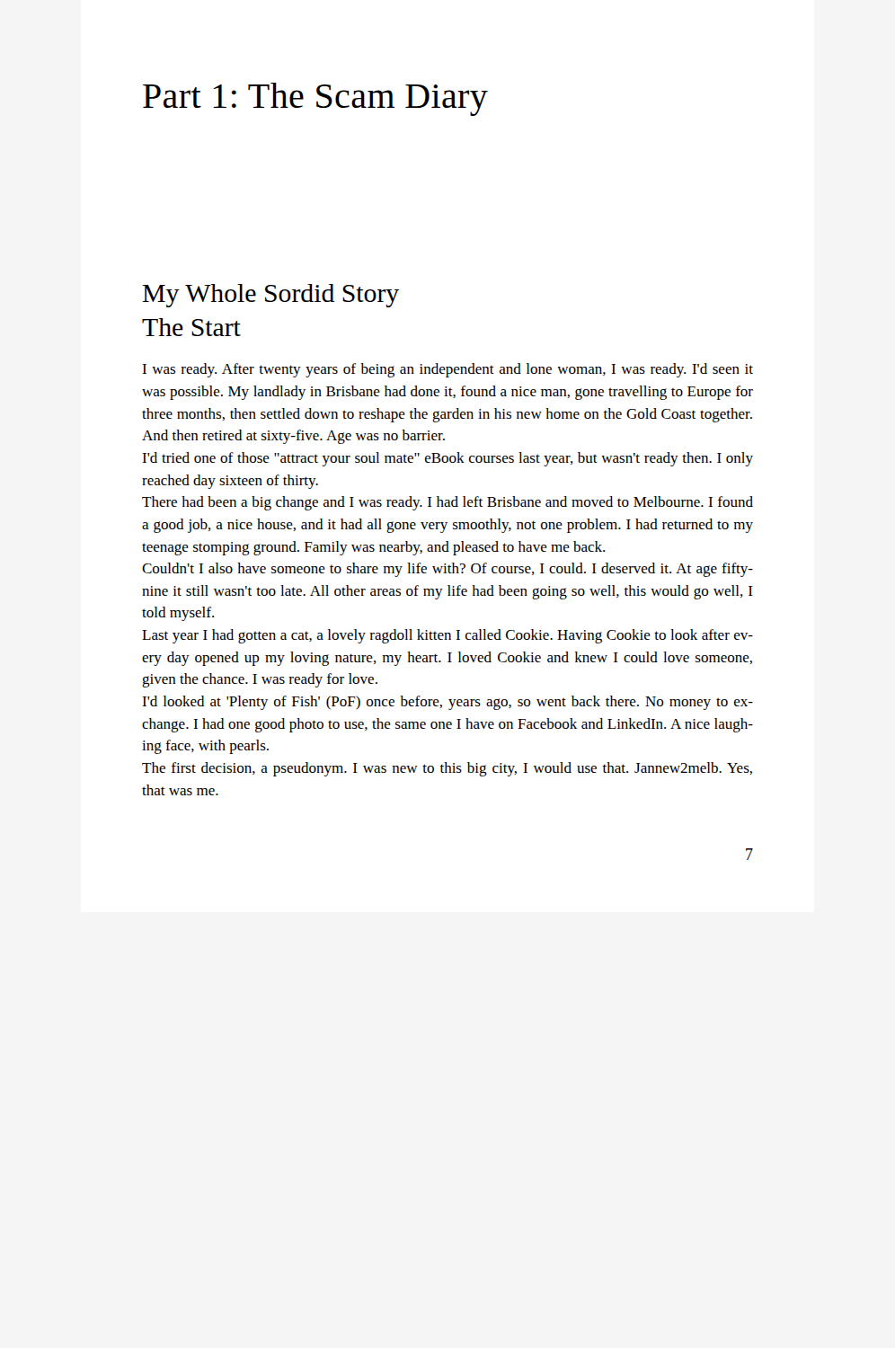Part 1: The Scam Diary
My Whole Sordid Story
The Start
I was ready. After twenty years of being an independent and lone woman, I was ready. I'd seen it was possible. My landlady in Brisbane had done it, found a nice man, gone travelling to Europe for three months, then settled down to reshape the garden in his new home on the Gold Coast together. And then retired at sixty-five. Age was no barrier.
I'd tried one of those "attract your soul mate" eBook courses last year, but wasn't ready then. I only reached day sixteen of thirty.
There had been a big change and I was ready. I had left Brisbane and moved to Melbourne. I found a good job, a nice house, and it had all gone very smoothly, not one problem. I had returned to my teenage stomping ground. Family was nearby, and pleased to have me back.
Couldn't I also have someone to share my life with? Of course, I could. I deserved it. At age fifty-nine it still wasn't too late. All other areas of my life had been going so well, this would go well, I told myself.
Last year I had gotten a cat, a lovely ragdoll kitten I called Cookie. Having Cookie to look after every day opened up my loving nature, my heart. I loved Cookie and knew I could love someone, given the chance. I was ready for love.
I'd looked at 'Plenty of Fish' (PoF) once before, years ago, so went back there. No money to exchange. I had one good photo to use, the same one I have on Facebook and LinkedIn. A nice laughing face, with pearls.
The first decision, a pseudonym. I was new to this big city, I would use that. Jannew2melb. Yes, that was me.
7